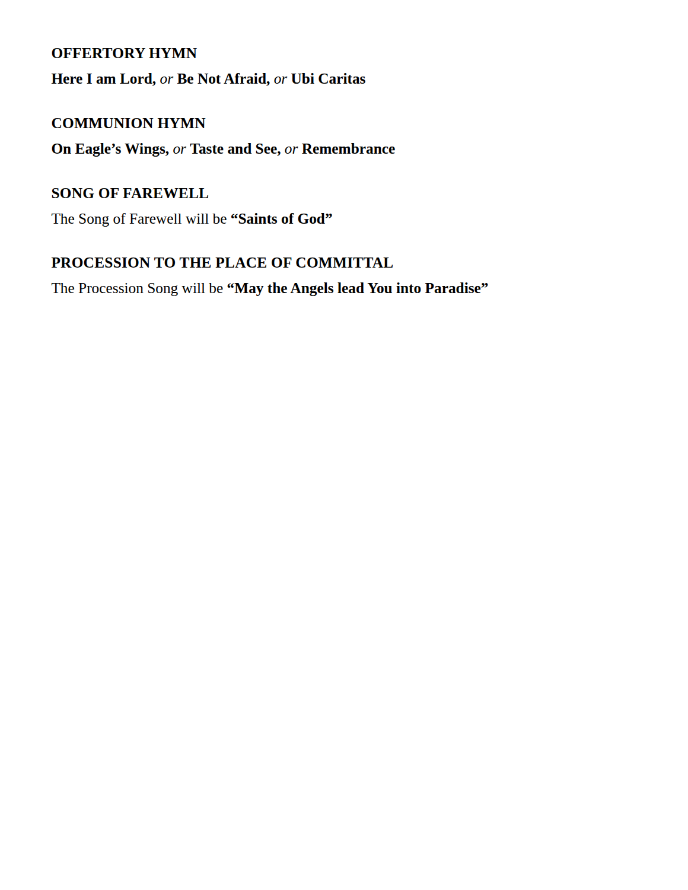OFFERTORY HYMN
Here I am Lord, or Be Not Afraid, or Ubi Caritas
COMMUNION HYMN
On Eagle’s Wings, or Taste and See, or Remembrance
SONG OF FAREWELL
The Song of Farewell will be “Saints of God”
PROCESSION TO THE PLACE OF COMMITTAL
The Procession Song will be “May the Angels lead You into Paradise”